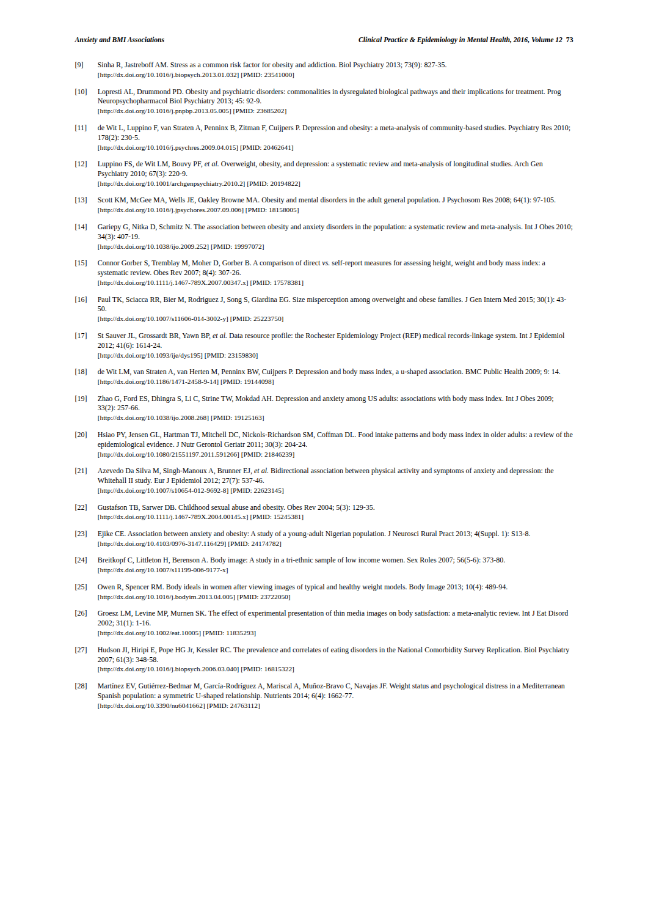Anxiety and BMI Associations
Clinical Practice & Epidemiology in Mental Health, 2016, Volume 1273
[9] Sinha R, Jastreboff AM. Stress as a common risk factor for obesity and addiction. Biol Psychiatry 2013; 73(9): 827-35. [http://dx.doi.org/10.1016/j.biopsych.2013.01.032] [PMID: 23541000]
[10] Lopresti AL, Drummond PD. Obesity and psychiatric disorders: commonalities in dysregulated biological pathways and their implications for treatment. Prog Neuropsychopharmacol Biol Psychiatry 2013; 45: 92-9. [http://dx.doi.org/10.1016/j.pnpbp.2013.05.005] [PMID: 23685202]
[11] de Wit L, Luppino F, van Straten A, Penninx B, Zitman F, Cuijpers P. Depression and obesity: a meta-analysis of community-based studies. Psychiatry Res 2010; 178(2): 230-5. [http://dx.doi.org/10.1016/j.psychres.2009.04.015] [PMID: 20462641]
[12] Luppino FS, de Wit LM, Bouvy PF, et al. Overweight, obesity, and depression: a systematic review and meta-analysis of longitudinal studies. Arch Gen Psychiatry 2010; 67(3): 220-9. [http://dx.doi.org/10.1001/archgenpsychiatry.2010.2] [PMID: 20194822]
[13] Scott KM, McGee MA, Wells JE, Oakley Browne MA. Obesity and mental disorders in the adult general population. J Psychosom Res 2008; 64(1): 97-105. [http://dx.doi.org/10.1016/j.jpsychores.2007.09.006] [PMID: 18158005]
[14] Gariepy G, Nitka D, Schmitz N. The association between obesity and anxiety disorders in the population: a systematic review and meta-analysis. Int J Obes 2010; 34(3): 407-19. [http://dx.doi.org/10.1038/ijo.2009.252] [PMID: 19997072]
[15] Connor Gorber S, Tremblay M, Moher D, Gorber B. A comparison of direct vs. self-report measures for assessing height, weight and body mass index: a systematic review. Obes Rev 2007; 8(4): 307-26. [http://dx.doi.org/10.1111/j.1467-789X.2007.00347.x] [PMID: 17578381]
[16] Paul TK, Sciacca RR, Bier M, Rodriguez J, Song S, Giardina EG. Size misperception among overweight and obese families. J Gen Intern Med 2015; 30(1): 43-50. [http://dx.doi.org/10.1007/s11606-014-3002-y] [PMID: 25223750]
[17] St Sauver JL, Grossardt BR, Yawn BP, et al. Data resource profile: the Rochester Epidemiology Project (REP) medical records-linkage system. Int J Epidemiol 2012; 41(6): 1614-24. [http://dx.doi.org/10.1093/ije/dys195] [PMID: 23159830]
[18] de Wit LM, van Straten A, van Herten M, Penninx BW, Cuijpers P. Depression and body mass index, a u-shaped association. BMC Public Health 2009; 9: 14. [http://dx.doi.org/10.1186/1471-2458-9-14] [PMID: 19144098]
[19] Zhao G, Ford ES, Dhingra S, Li C, Strine TW, Mokdad AH. Depression and anxiety among US adults: associations with body mass index. Int J Obes 2009; 33(2): 257-66. [http://dx.doi.org/10.1038/ijo.2008.268] [PMID: 19125163]
[20] Hsiao PY, Jensen GL, Hartman TJ, Mitchell DC, Nickols-Richardson SM, Coffman DL. Food intake patterns and body mass index in older adults: a review of the epidemiological evidence. J Nutr Gerontol Geriatr 2011; 30(3): 204-24. [http://dx.doi.org/10.1080/21551197.2011.591266] [PMID: 21846239]
[21] Azevedo Da Silva M, Singh-Manoux A, Brunner EJ, et al. Bidirectional association between physical activity and symptoms of anxiety and depression: the Whitehall II study. Eur J Epidemiol 2012; 27(7): 537-46. [http://dx.doi.org/10.1007/s10654-012-9692-8] [PMID: 22623145]
[22] Gustafson TB, Sarwer DB. Childhood sexual abuse and obesity. Obes Rev 2004; 5(3): 129-35. [http://dx.doi.org/10.1111/j.1467-789X.2004.00145.x] [PMID: 15245381]
[23] Ejike CE. Association between anxiety and obesity: A study of a young-adult Nigerian population. J Neurosci Rural Pract 2013; 4(Suppl. 1): S13-8. [http://dx.doi.org/10.4103/0976-3147.116429] [PMID: 24174782]
[24] Breitkopf C, Littleton H, Berenson A. Body image: A study in a tri-ethnic sample of low income women. Sex Roles 2007; 56(5-6): 373-80. [http://dx.doi.org/10.1007/s11199-006-9177-x]
[25] Owen R, Spencer RM. Body ideals in women after viewing images of typical and healthy weight models. Body Image 2013; 10(4): 489-94. [http://dx.doi.org/10.1016/j.bodyim.2013.04.005] [PMID: 23722050]
[26] Groesz LM, Levine MP, Murnen SK. The effect of experimental presentation of thin media images on body satisfaction: a meta-analytic review. Int J Eat Disord 2002; 31(1): 1-16. [http://dx.doi.org/10.1002/eat.10005] [PMID: 11835293]
[27] Hudson JI, Hiripi E, Pope HG Jr, Kessler RC. The prevalence and correlates of eating disorders in the National Comorbidity Survey Replication. Biol Psychiatry 2007; 61(3): 348-58. [http://dx.doi.org/10.1016/j.biopsych.2006.03.040] [PMID: 16815322]
[28] Martínez EV, Gutiérrez-Bedmar M, García-Rodríguez A, Mariscal A, Muñoz-Bravo C, Navajas JF. Weight status and psychological distress in a Mediterranean Spanish population: a symmetric U-shaped relationship. Nutrients 2014; 6(4): 1662-77. [http://dx.doi.org/10.3390/nu6041662] [PMID: 24763112]